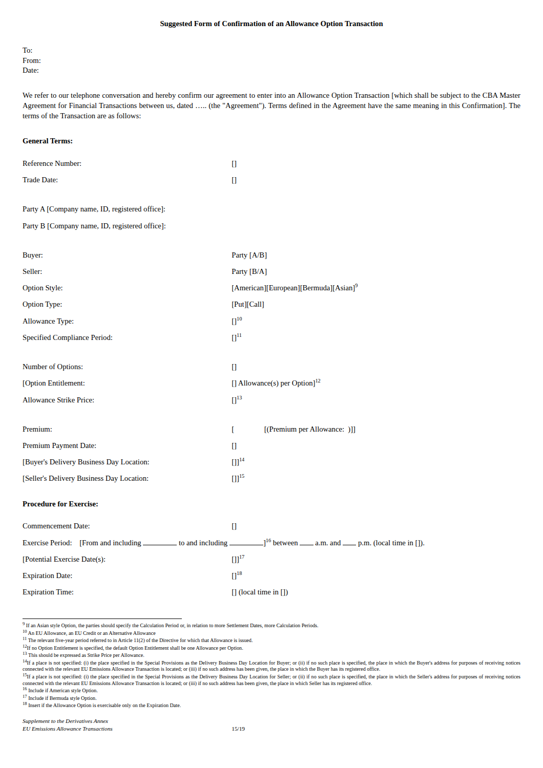Suggested Form of Confirmation of an Allowance Option Transaction
To:
From:
Date:
We refer to our telephone conversation and hereby confirm our agreement to enter into an Allowance Option Transaction [which shall be subject to the CBA Master Agreement for Financial Transactions between us, dated ….. (the "Agreement"). Terms defined in the Agreement have the same meaning in this Confirmation]. The terms of the Transaction are as follows:
General Terms:
| Reference Number: | [] |
| Trade Date: | [] |
| Party A [Company name, ID, registered office]: |
| Party B [Company name, ID, registered office]: |
| Buyer: | Party [A/B] |
| Seller: | Party [B/A] |
| Option Style: | [American][European][Bermuda][Asian] 9 |
| Option Type: | [Put][Call] |
| Allowance Type: | [] 10 |
| Specified Compliance Period: | [] 11 |
| Number of Options: | [] |
| [Option Entitlement: | [] Allowance(s) per Option] 12 |
| Allowance Strike Price: | [] 13 |
| Premium: | [ [(Premium per Allowance: )]] |
| Premium Payment Date: | [] |
| [Buyer's Delivery Business Day Location: | []] 14 |
| [Seller's Delivery Business Day Location: | []] 15 |
Procedure for Exercise:
| Commencement Date: | [] |
Exercise Period: [From and including to and including ]16 between a.m. and p.m. (local time in []).
| [Potential Exercise Date(s): | []] 17 |
| Expiration Date: | [] 18 |
| Expiration Time: | [] (local time in []) |
9 If an Asian style Option, the parties should specify the Calculation Period or, in relation to more Settlement Dates, more Calculation Periods.
10 An EU Allowance, an EU Credit or an Alternative Allowance
11 The relevant five-year period referred to in Article 11(2) of the Directive for which that Allowance is issued.
12If no Option Entitlement is specified, the default Option Entitlement shall be one Allowance per Option.
13 This should be expressed as Strike Price per Allowance.
14If a place is not specified: (i) the place specified in the Special Provisions as the Delivery Business Day Location for Buyer; or (ii) if no such place is specified, the place in which the Buyer's address for purposes of receiving notices connected with the relevant EU Emissions Allowance Transaction is located; or (iii) if no such address has been given, the place in which the Buyer has its registered office.
15If a place is not specified: (i) the place specified in the Special Provisions as the Delivery Business Day Location for Seller; or (ii) if no such place is specified, the place in which the Seller's address for purposes of receiving notices connected with the relevant EU Emissions Allowance Transaction is located; or (iii) if no such address has been given, the place in which Seller has its registered office.
16 Include if American style Option.
17 Include if Bermuda style Option.
18 Insert if the Allowance Option is exercisable only on the Expiration Date.
Supplement to the Derivatives Annex
EU Emissions Allowance Transactions
15/19